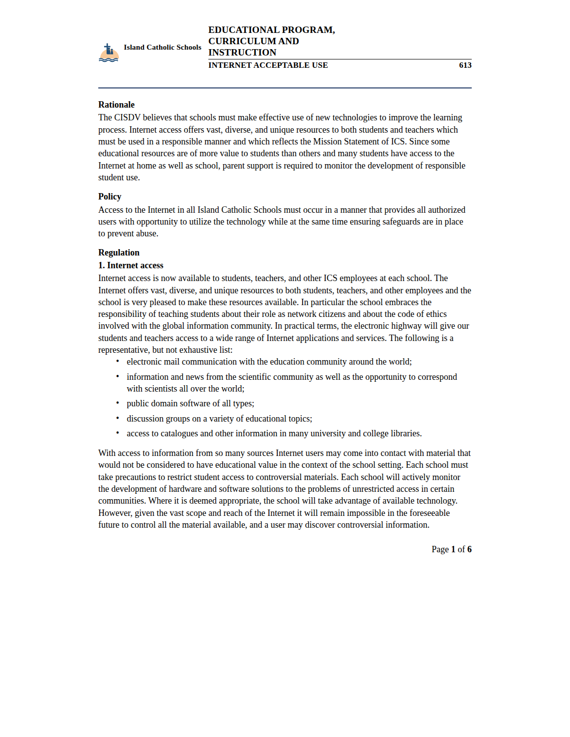Island Catholic Schools
Educational Program,
Curriculum and
Instruction
Internet Acceptable Use 613
Rationale
The CISDV believes that schools must make effective use of new technologies to improve the learning process. Internet access offers vast, diverse, and unique resources to both students and teachers which must be used in a responsible manner and which reflects the Mission Statement of ICS. Since some educational resources are of more value to students than others and many students have access to the Internet at home as well as school, parent support is required to monitor the development of responsible student use.
Policy
Access to the Internet in all Island Catholic Schools must occur in a manner that provides all authorized users with opportunity to utilize the technology while at the same time ensuring safeguards are in place to prevent abuse.
Regulation
1. Internet access
Internet access is now available to students, teachers, and other ICS employees at each school. The Internet offers vast, diverse, and unique resources to both students, teachers, and other employees and the school is very pleased to make these resources available. In particular the school embraces the responsibility of teaching students about their role as network citizens and about the code of ethics involved with the global information community. In practical terms, the electronic highway will give our students and teachers access to a wide range of Internet applications and services. The following is a representative, but not exhaustive list:
electronic mail communication with the education community around the world;
information and news from the scientific community as well as the opportunity to correspond with scientists all over the world;
public domain software of all types;
discussion groups on a variety of educational topics;
access to catalogues and other information in many university and college libraries.
With access to information from so many sources Internet users may come into contact with material that would not be considered to have educational value in the context of the school setting. Each school must take precautions to restrict student access to controversial materials. Each school will actively monitor the development of hardware and software solutions to the problems of unrestricted access in certain communities. Where it is deemed appropriate, the school will take advantage of available technology. However, given the vast scope and reach of the Internet it will remain impossible in the foreseeable future to control all the material available, and a user may discover controversial information.
Page 1 of 6